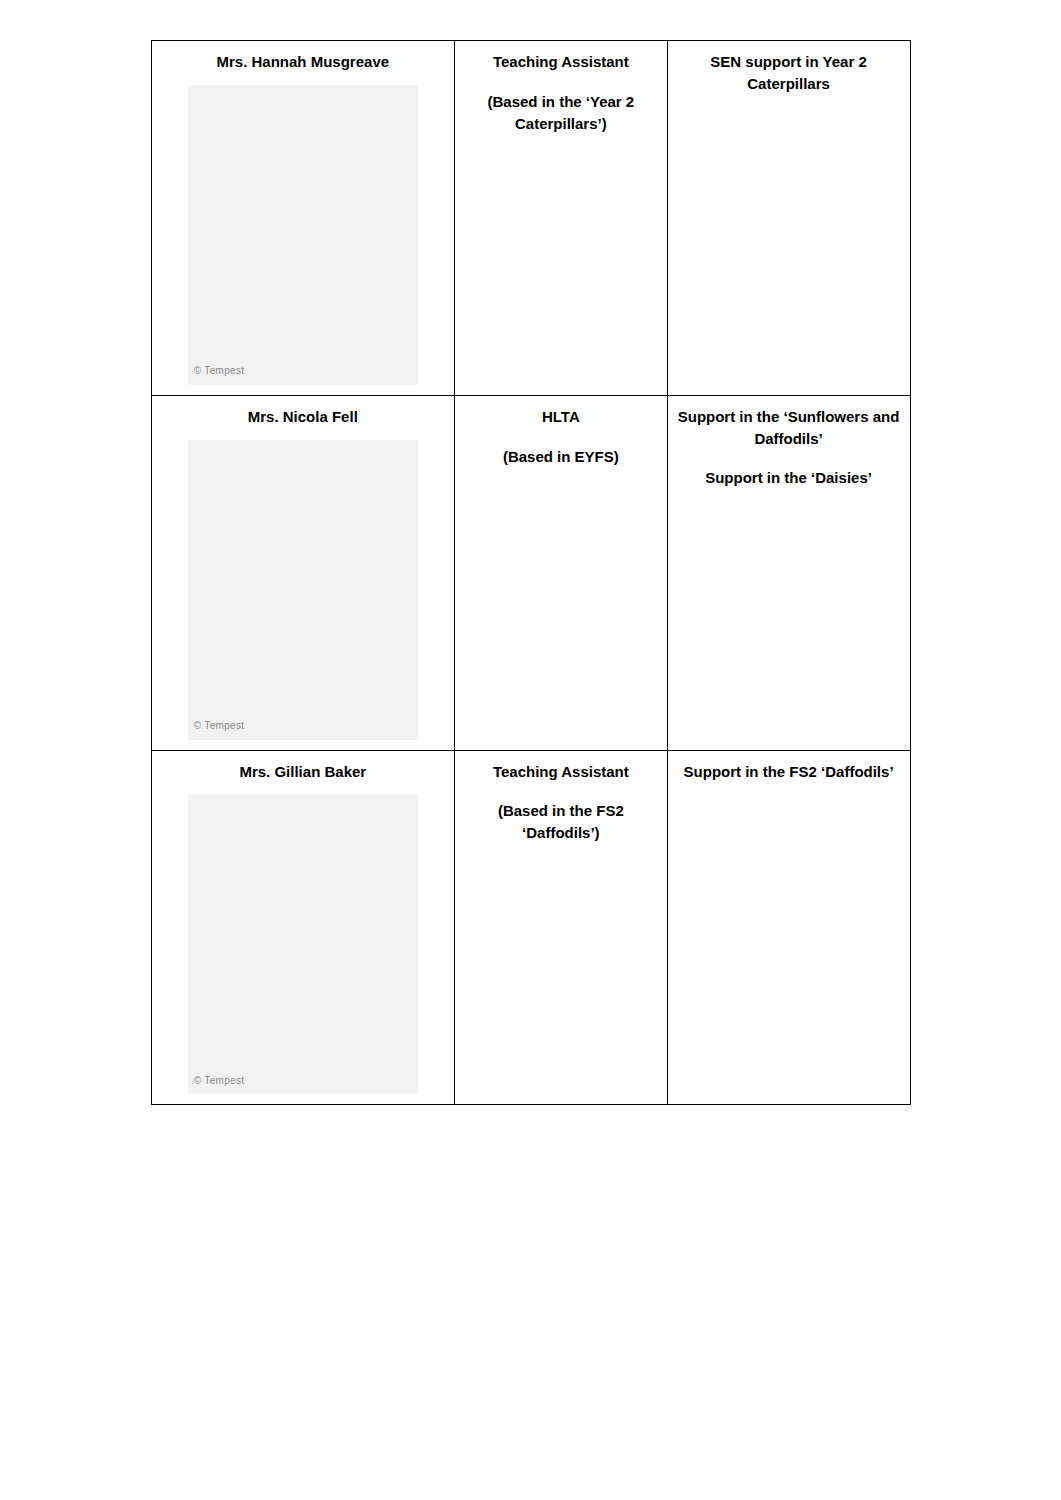| Mrs. Hannah Musgreave © Tempest | Teaching Assistant (Based in the ‘Year 2 Caterpillars’) | SEN support in Year 2 Caterpillars |
| Mrs. Nicola Fell © Tempest | HLTA (Based in EYFS) | Support in the ‘Sunflowers and Daffodils’ Support in the ‘Daisies’ |
| Mrs. Gillian Baker © Tempest | Teaching Assistant (Based in the FS2 ‘Daffodils’) | Support in the FS2 ‘Daffodils’ |